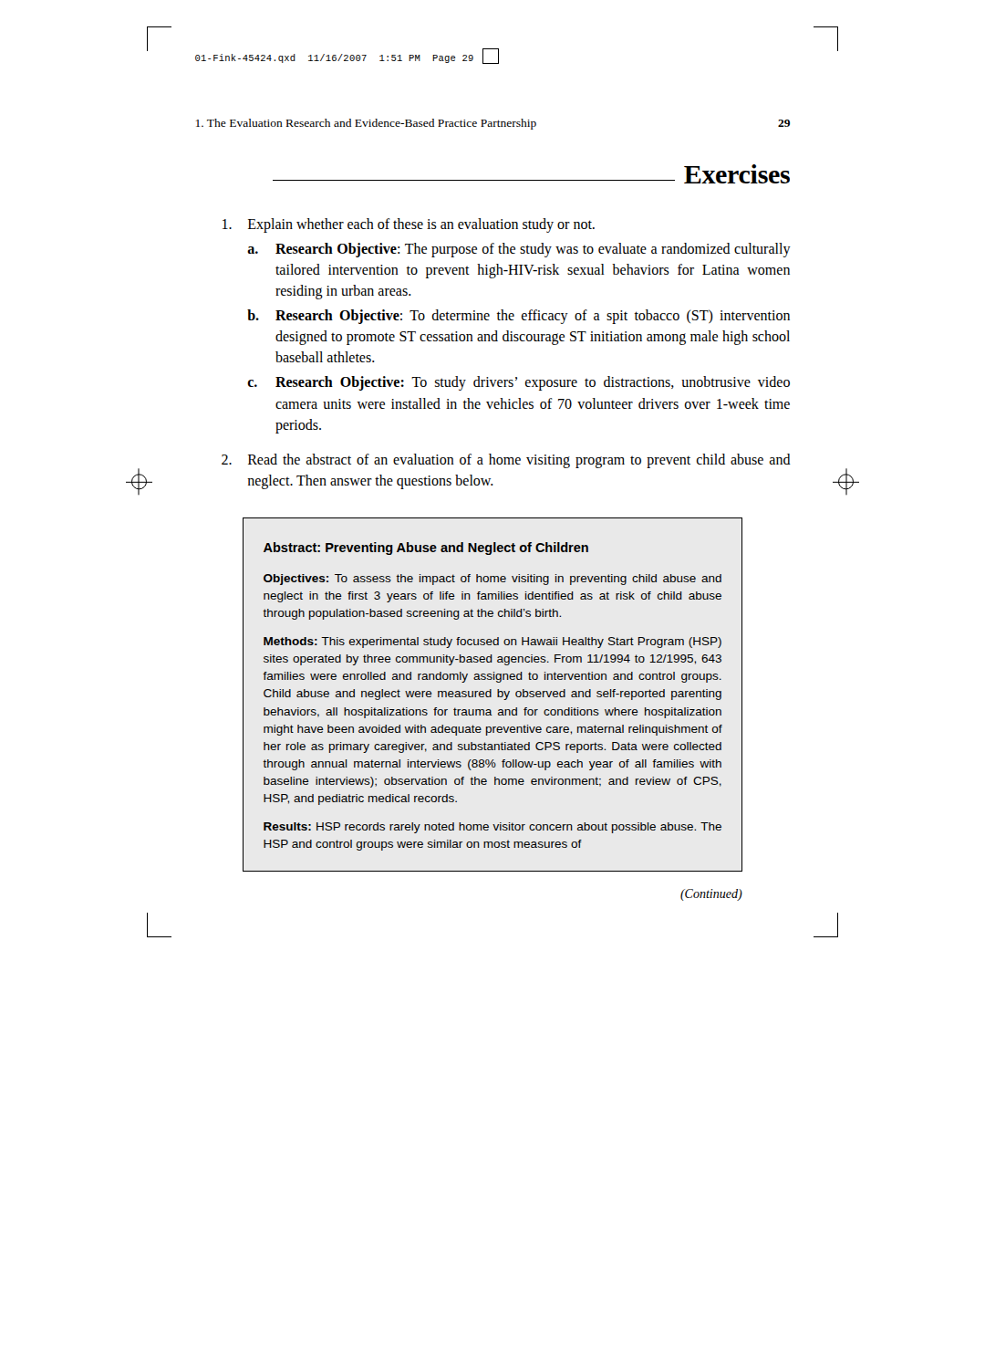01-Fink-45424.qxd 11/16/2007 1:51 PM Page 29
1. The Evaluation Research and Evidence-Based Practice Partnership 29
Exercises
Explain whether each of these is an evaluation study or not.
Research Objective: The purpose of the study was to evaluate a randomized culturally tailored intervention to prevent high-HIV-risk sexual behaviors for Latina women residing in urban areas.
Research Objective: To determine the efficacy of a spit tobacco (ST) intervention designed to promote ST cessation and discourage ST initiation among male high school baseball athletes.
Research Objective: To study drivers’ exposure to distractions, unobtrusive video camera units were installed in the vehicles of 70 volunteer drivers over 1-week time periods.
Read the abstract of an evaluation of a home visiting program to prevent child abuse and neglect. Then answer the questions below.
Abstract: Preventing Abuse and Neglect of Children
Objectives: To assess the impact of home visiting in preventing child abuse and neglect in the first 3 years of life in families identified as at risk of child abuse through population-based screening at the child’s birth.
Methods: This experimental study focused on Hawaii Healthy Start Program (HSP) sites operated by three community-based agencies. From 11/1994 to 12/1995, 643 families were enrolled and randomly assigned to intervention and control groups. Child abuse and neglect were measured by observed and self-reported parenting behaviors, all hospitalizations for trauma and for conditions where hospitalization might have been avoided with adequate preventive care, maternal relinquishment of her role as primary caregiver, and substantiated CPS reports. Data were collected through annual maternal interviews (88% follow-up each year of all families with baseline interviews); observation of the home environment; and review of CPS, HSP, and pediatric medical records.
Results: HSP records rarely noted home visitor concern about possible abuse. The HSP and control groups were similar on most measures of
(Continued)